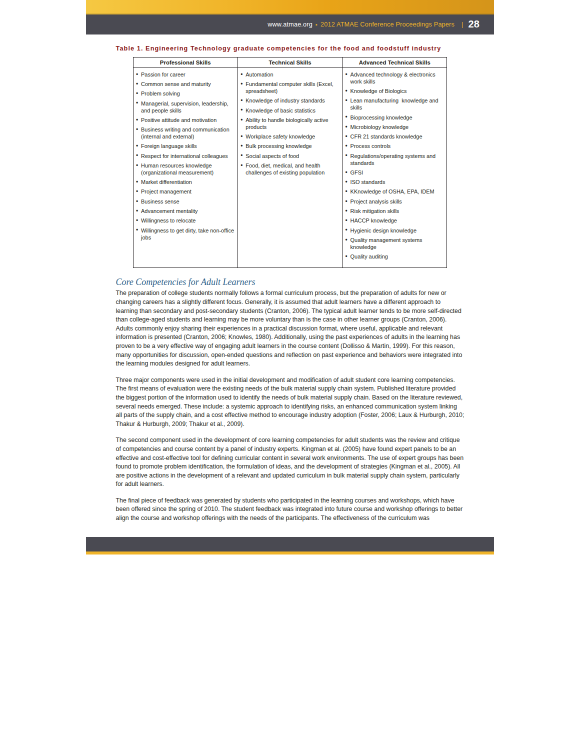www.atmae.org ▪ 2012 ATMAE Conference Proceedings Papers | 28
Table 1. Engineering Technology graduate competencies for the food and foodstuff industry
| Professional Skills | Technical Skills | Advanced Technical Skills |
| --- | --- | --- |
| Passion for career Common sense and maturity Problem solving Managerial, supervision, leadership, and people skills Positive attitude and motivation Business writing and communication (internal and external) Foreign language skills Respect for international colleagues Human resources knowledge (organizational measurement) Market differentiation Project management Business sense Advancement mentality Willingness to relocate Willingness to get dirty, take non-office jobs | Automation Fundamental computer skills (Excel, spreadsheet) Knowledge of industry standards Knowledge of basic statistics Ability to handle biologically active products Workplace safety knowledge Bulk processing knowledge Social aspects of food Food, diet, medical, and health challenges of existing population | Advanced technology & electronics work skills Knowledge of Biologics Lean manufacturing knowledge and skills Bioprocessing knowledge Microbiology knowledge CFR 21 standards knowledge Process controls Regulations/operating systems and standards GFSI ISO standards KKnowledge of OSHA, EPA, IDEM Project analysis skills Risk mitigation skills HACCP knowledge Hygienic design knowledge Quality management systems knowledge Quality auditing |
Core Competencies for Adult Learners
The preparation of college students normally follows a formal curriculum process, but the preparation of adults for new or changing careers has a slightly different focus. Generally, it is assumed that adult learners have a different approach to learning than secondary and post-secondary students (Cranton, 2006). The typical adult learner tends to be more self-directed than college-aged students and learning may be more voluntary than is the case in other learner groups (Cranton, 2006). Adults commonly enjoy sharing their experiences in a practical discussion format, where useful, applicable and relevant information is presented (Cranton, 2006; Knowles, 1980). Additionally, using the past experiences of adults in the learning has proven to be a very effective way of engaging adult learners in the course content (Dollisso & Martin, 1999). For this reason, many opportunities for discussion, open-ended questions and reflection on past experience and behaviors were integrated into the learning modules designed for adult learners.
Three major components were used in the initial development and modification of adult student core learning competencies. The first means of evaluation were the existing needs of the bulk material supply chain system. Published literature provided the biggest portion of the information used to identify the needs of bulk material supply chain. Based on the literature reviewed, several needs emerged. These include: a systemic approach to identifying risks, an enhanced communication system linking all parts of the supply chain, and a cost effective method to encourage industry adoption (Foster, 2006; Laux & Hurburgh, 2010; Thakur & Hurburgh, 2009; Thakur et al., 2009).
The second component used in the development of core learning competencies for adult students was the review and critique of competencies and course content by a panel of industry experts. Kingman et al. (2005) have found expert panels to be an effective and cost-effective tool for defining curricular content in several work environments. The use of expert groups has been found to promote problem identification, the formulation of ideas, and the development of strategies (Kingman et al., 2005). All are positive actions in the development of a relevant and updated curriculum in bulk material supply chain system, particularly for adult learners.
The final piece of feedback was generated by students who participated in the learning courses and workshops, which have been offered since the spring of 2010. The student feedback was integrated into future course and workshop offerings to better align the course and workshop offerings with the needs of the participants. The effectiveness of the curriculum was